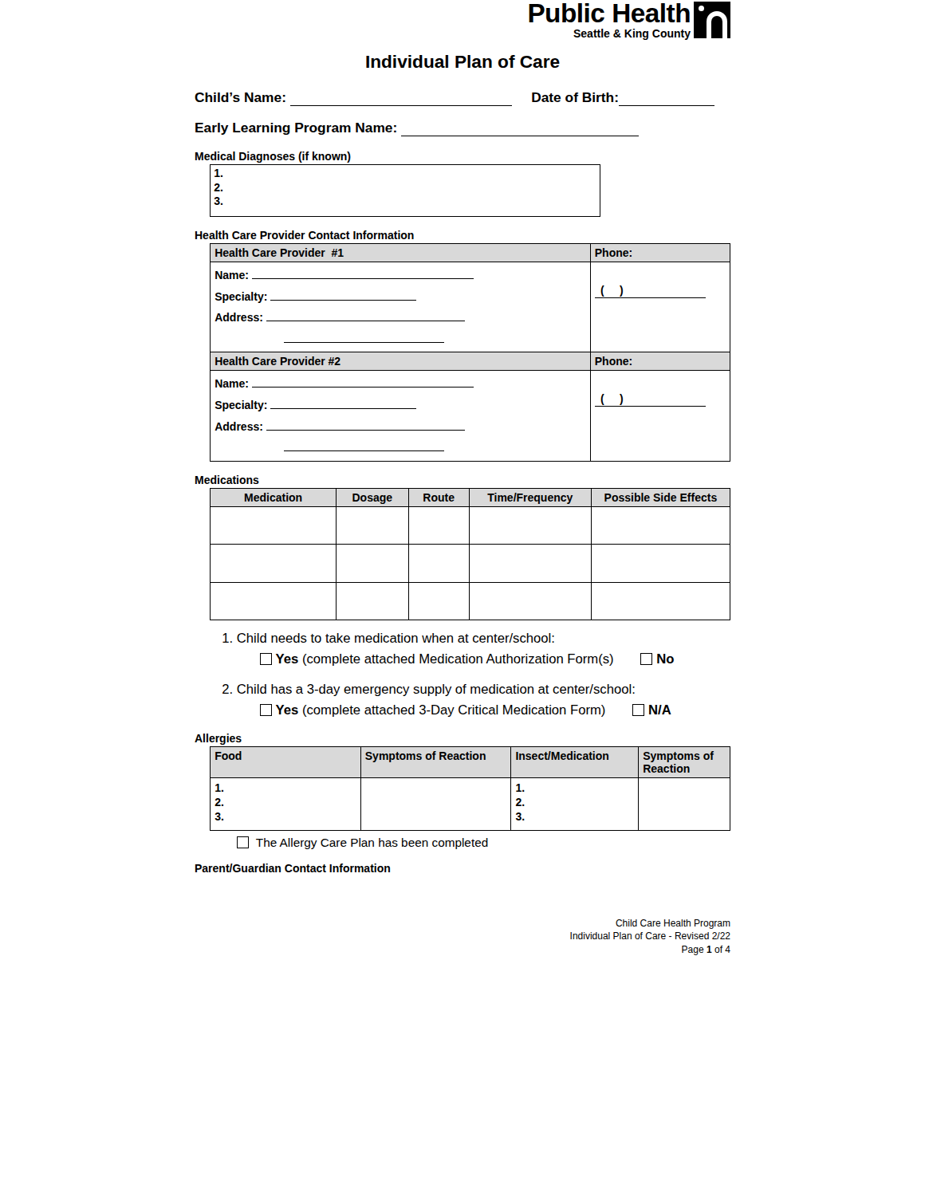Public Health Seattle & King County
Individual Plan of Care
Child’s Name: Date of Birth:
Early Learning Program Name:
Medical Diagnoses (if known)
| 1. 2. 3. |
Health Care Provider Contact Information
| Health Care Provider #1 | Phone: |
| Name: Specialty: Address: | ( ) |
| Health Care Provider #2 | Phone: |
| Name: Specialty: Address: | ( ) |
Medications
| Medication | Dosage | Route | Time/Frequency | Possible Side Effects |
| --- | --- | --- | --- | --- |
Child needs to take medication when at center/school: Yes (complete attached Medication Authorization Form(s) No
Child has a 3-day emergency supply of medication at center/school: Yes (complete attached 3-Day Critical Medication Form) N/A
Allergies
| Food | Symptoms of Reaction | Insect/Medication | Symptoms of Reaction |
| --- | --- | --- | --- |
| 1. 2. 3. | | 1. 2. 3. | |
The Allergy Care Plan has been completed
Parent/Guardian Contact Information
Child Care Health Program
Individual Plan of Care - Revised 2/22
Page 1 of 4